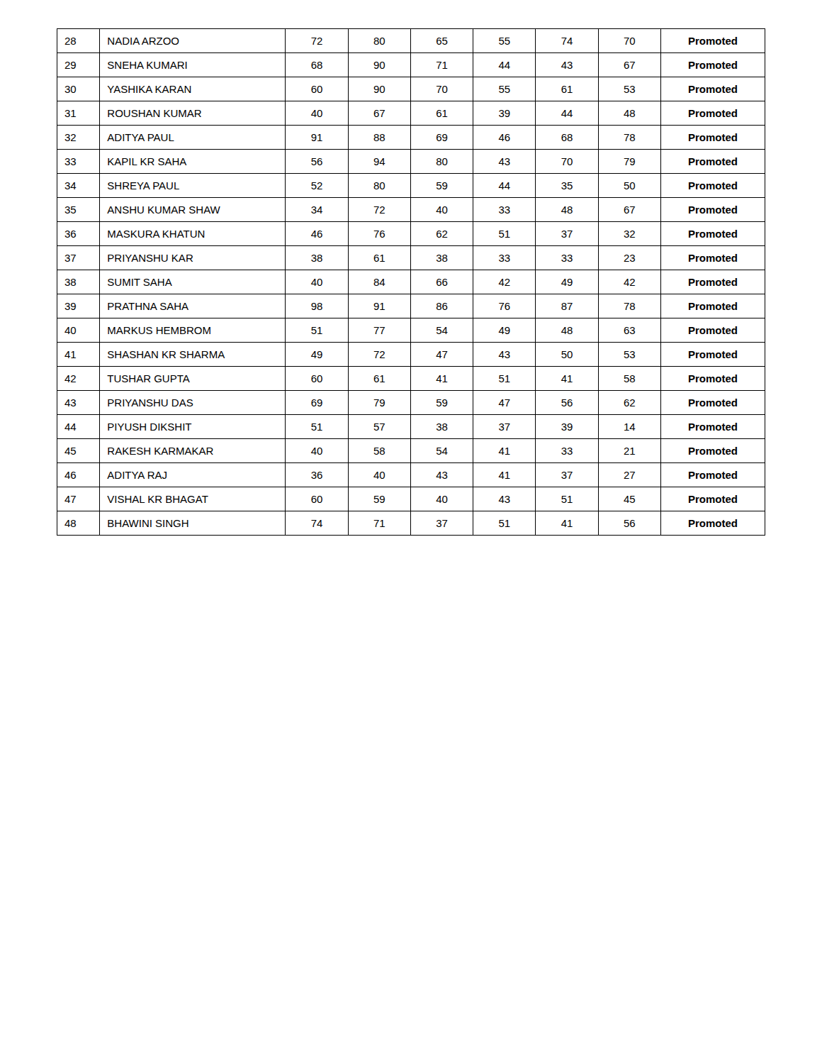| 28 | NADIA ARZOO | 72 | 80 | 65 | 55 | 74 | 70 | Promoted |
| 29 | SNEHA KUMARI | 68 | 90 | 71 | 44 | 43 | 67 | Promoted |
| 30 | YASHIKA KARAN | 60 | 90 | 70 | 55 | 61 | 53 | Promoted |
| 31 | ROUSHAN KUMAR | 40 | 67 | 61 | 39 | 44 | 48 | Promoted |
| 32 | ADITYA PAUL | 91 | 88 | 69 | 46 | 68 | 78 | Promoted |
| 33 | KAPIL KR SAHA | 56 | 94 | 80 | 43 | 70 | 79 | Promoted |
| 34 | SHREYA PAUL | 52 | 80 | 59 | 44 | 35 | 50 | Promoted |
| 35 | ANSHU KUMAR SHAW | 34 | 72 | 40 | 33 | 48 | 67 | Promoted |
| 36 | MASKURA KHATUN | 46 | 76 | 62 | 51 | 37 | 32 | Promoted |
| 37 | PRIYANSHU KAR | 38 | 61 | 38 | 33 | 33 | 23 | Promoted |
| 38 | SUMIT SAHA | 40 | 84 | 66 | 42 | 49 | 42 | Promoted |
| 39 | PRATHNA SAHA | 98 | 91 | 86 | 76 | 87 | 78 | Promoted |
| 40 | MARKUS HEMBROM | 51 | 77 | 54 | 49 | 48 | 63 | Promoted |
| 41 | SHASHAN KR SHARMA | 49 | 72 | 47 | 43 | 50 | 53 | Promoted |
| 42 | TUSHAR GUPTA | 60 | 61 | 41 | 51 | 41 | 58 | Promoted |
| 43 | PRIYANSHU DAS | 69 | 79 | 59 | 47 | 56 | 62 | Promoted |
| 44 | PIYUSH DIKSHIT | 51 | 57 | 38 | 37 | 39 | 14 | Promoted |
| 45 | RAKESH KARMAKAR | 40 | 58 | 54 | 41 | 33 | 21 | Promoted |
| 46 | ADITYA RAJ | 36 | 40 | 43 | 41 | 37 | 27 | Promoted |
| 47 | VISHAL KR BHAGAT | 60 | 59 | 40 | 43 | 51 | 45 | Promoted |
| 48 | BHAWINI SINGH | 74 | 71 | 37 | 51 | 41 | 56 | Promoted |